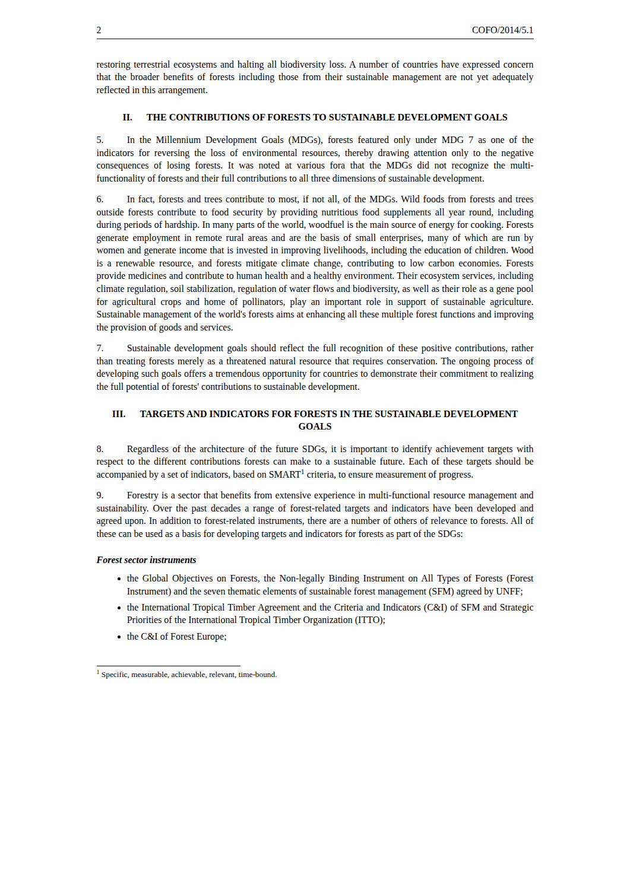2 COFO/2014/5.1
restoring terrestrial ecosystems and halting all biodiversity loss. A number of countries have expressed concern that the broader benefits of forests including those from their sustainable management are not yet adequately reflected in this arrangement.
II. THE CONTRIBUTIONS OF FORESTS TO SUSTAINABLE DEVELOPMENT GOALS
5. In the Millennium Development Goals (MDGs), forests featured only under MDG 7 as one of the indicators for reversing the loss of environmental resources, thereby drawing attention only to the negative consequences of losing forests. It was noted at various fora that the MDGs did not recognize the multi-functionality of forests and their full contributions to all three dimensions of sustainable development.
6. In fact, forests and trees contribute to most, if not all, of the MDGs. Wild foods from forests and trees outside forests contribute to food security by providing nutritious food supplements all year round, including during periods of hardship. In many parts of the world, woodfuel is the main source of energy for cooking. Forests generate employment in remote rural areas and are the basis of small enterprises, many of which are run by women and generate income that is invested in improving livelihoods, including the education of children. Wood is a renewable resource, and forests mitigate climate change, contributing to low carbon economies. Forests provide medicines and contribute to human health and a healthy environment. Their ecosystem services, including climate regulation, soil stabilization, regulation of water flows and biodiversity, as well as their role as a gene pool for agricultural crops and home of pollinators, play an important role in support of sustainable agriculture. Sustainable management of the world's forests aims at enhancing all these multiple forest functions and improving the provision of goods and services.
7. Sustainable development goals should reflect the full recognition of these positive contributions, rather than treating forests merely as a threatened natural resource that requires conservation. The ongoing process of developing such goals offers a tremendous opportunity for countries to demonstrate their commitment to realizing the full potential of forests' contributions to sustainable development.
III. TARGETS AND INDICATORS FOR FORESTS IN THE SUSTAINABLE DEVELOPMENT GOALS
8. Regardless of the architecture of the future SDGs, it is important to identify achievement targets with respect to the different contributions forests can make to a sustainable future. Each of these targets should be accompanied by a set of indicators, based on SMART1 criteria, to ensure measurement of progress.
9. Forestry is a sector that benefits from extensive experience in multi-functional resource management and sustainability. Over the past decades a range of forest-related targets and indicators have been developed and agreed upon. In addition to forest-related instruments, there are a number of others of relevance to forests. All of these can be used as a basis for developing targets and indicators for forests as part of the SDGs:
Forest sector instruments
the Global Objectives on Forests, the Non-legally Binding Instrument on All Types of Forests (Forest Instrument) and the seven thematic elements of sustainable forest management (SFM) agreed by UNFF;
the International Tropical Timber Agreement and the Criteria and Indicators (C&I) of SFM and Strategic Priorities of the International Tropical Timber Organization (ITTO);
the C&I of Forest Europe;
1 Specific, measurable, achievable, relevant, time-bound.